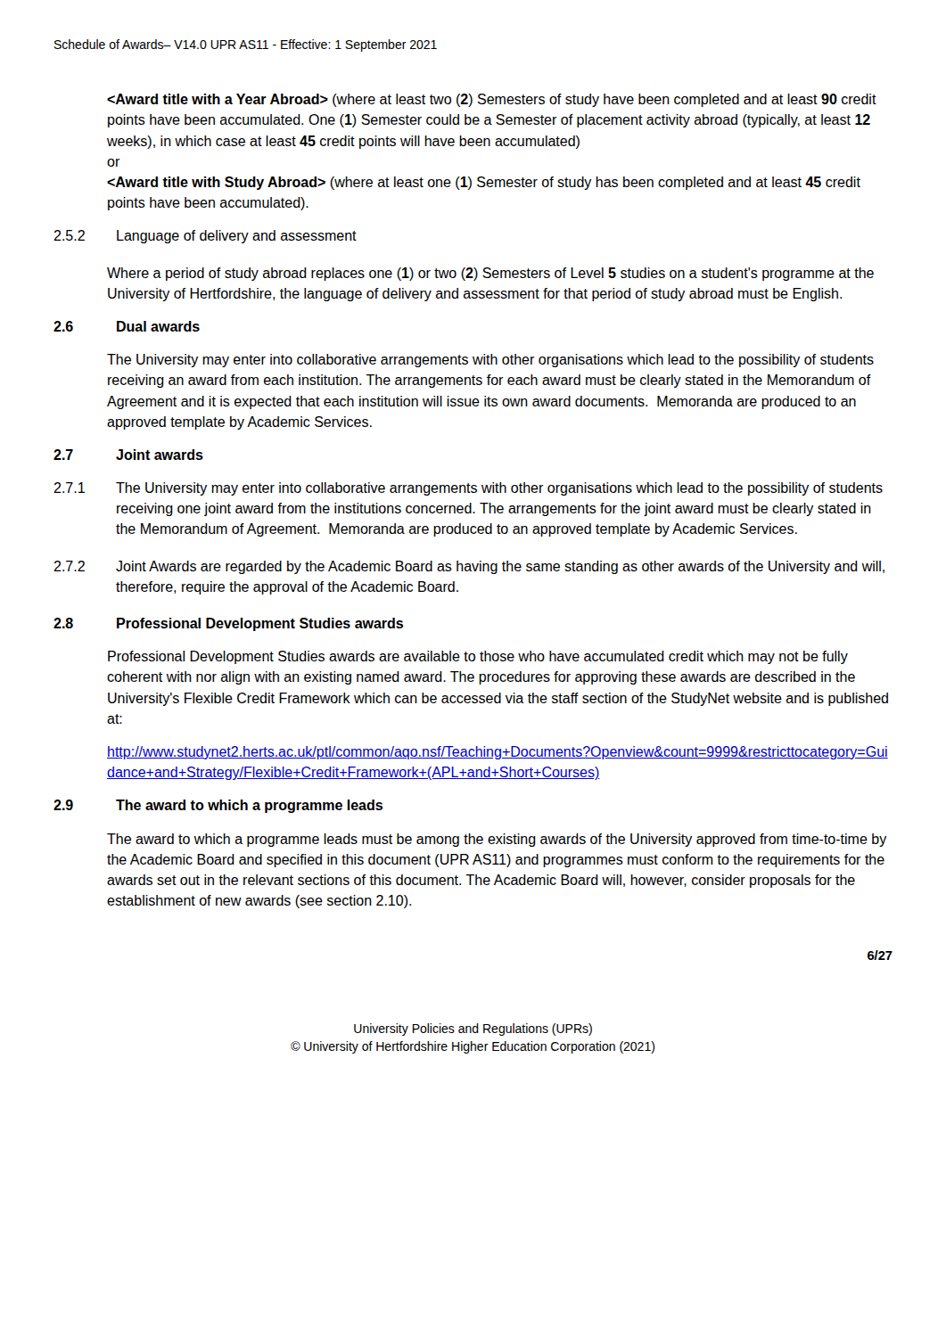Schedule of Awards– V14.0 UPR AS11 - Effective: 1 September 2021
<Award title with a Year Abroad> (where at least two (2) Semesters of study have been completed and at least 90 credit points have been accumulated. One (1) Semester could be a Semester of placement activity abroad (typically, at least 12 weeks), in which case at least 45 credit points will have been accumulated)
or
<Award title with Study Abroad> (where at least one (1) Semester of study has been completed and at least 45 credit points have been accumulated).
2.5.2
Language of delivery and assessment
Where a period of study abroad replaces one (1) or two (2) Semesters of Level 5 studies on a student's programme at the University of Hertfordshire, the language of delivery and assessment for that period of study abroad must be English.
2.6
Dual awards
The University may enter into collaborative arrangements with other organisations which lead to the possibility of students receiving an award from each institution. The arrangements for each award must be clearly stated in the Memorandum of Agreement and it is expected that each institution will issue its own award documents. Memoranda are produced to an approved template by Academic Services.
2.7
Joint awards
2.7.1
The University may enter into collaborative arrangements with other organisations which lead to the possibility of students receiving one joint award from the institutions concerned. The arrangements for the joint award must be clearly stated in the Memorandum of Agreement. Memoranda are produced to an approved template by Academic Services.
2.7.2
Joint Awards are regarded by the Academic Board as having the same standing as other awards of the University and will, therefore, require the approval of the Academic Board.
2.8
Professional Development Studies awards
Professional Development Studies awards are available to those who have accumulated credit which may not be fully coherent with nor align with an existing named award. The procedures for approving these awards are described in the University's Flexible Credit Framework which can be accessed via the staff section of the StudyNet website and is published at:
http://www.studynet2.herts.ac.uk/ptl/common/aqo.nsf/Teaching+Documents?Openview&count=9999&restricttocategory=Guidance+and+Strategy/Flexible+Credit+Framework+(APL+and+Short+Courses)
2.9
The award to which a programme leads
The award to which a programme leads must be among the existing awards of the University approved from time-to-time by the Academic Board and specified in this document (UPR AS11) and programmes must conform to the requirements for the awards set out in the relevant sections of this document. The Academic Board will, however, consider proposals for the establishment of new awards (see section 2.10).
6/27
University Policies and Regulations (UPRs)
© University of Hertfordshire Higher Education Corporation (2021)